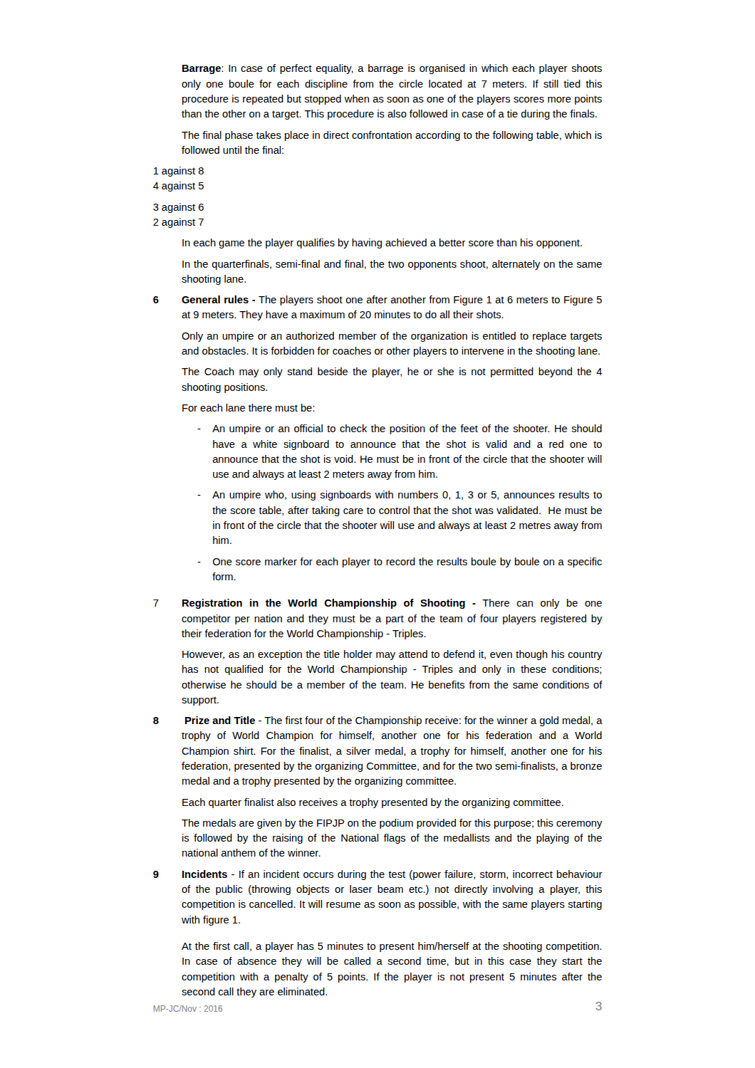Barrage: In case of perfect equality, a barrage is organised in which each player shoots only one boule for each discipline from the circle located at 7 meters. If still tied this procedure is repeated but stopped when as soon as one of the players scores more points than the other on a target. This procedure is also followed in case of a tie during the finals.
The final phase takes place in direct confrontation according to the following table, which is followed until the final:
1 against 8
4 against 5
3 against 6
2 against 7
In each game the player qualifies by having achieved a better score than his opponent.
In the quarterfinals, semi-final and final, the two opponents shoot, alternately on the same shooting lane.
6
General rules - The players shoot one after another from Figure 1 at 6 meters to Figure 5 at 9 meters. They have a maximum of 20 minutes to do all their shots.
Only an umpire or an authorized member of the organization is entitled to replace targets and obstacles. It is forbidden for coaches or other players to intervene in the shooting lane.
The Coach may only stand beside the player, he or she is not permitted beyond the 4 shooting positions.
For each lane there must be:
An umpire or an official to check the position of the feet of the shooter. He should have a white signboard to announce that the shot is valid and a red one to announce that the shot is void. He must be in front of the circle that the shooter will use and always at least 2 meters away from him.
An umpire who, using signboards with numbers 0, 1, 3 or 5, announces results to the score table, after taking care to control that the shot was validated. He must be in front of the circle that the shooter will use and always at least 2 metres away from him.
One score marker for each player to record the results boule by boule on a specific form.
7
Registration in the World Championship of Shooting - There can only be one competitor per nation and they must be a part of the team of four players registered by their federation for the World Championship - Triples.
However, as an exception the title holder may attend to defend it, even though his country has not qualified for the World Championship - Triples and only in these conditions; otherwise he should be a member of the team. He benefits from the same conditions of support.
8
Prize and Title - The first four of the Championship receive: for the winner a gold medal, a trophy of World Champion for himself, another one for his federation and a World Champion shirt. For the finalist, a silver medal, a trophy for himself, another one for his federation, presented by the organizing Committee, and for the two semi-finalists, a bronze medal and a trophy presented by the organizing committee.
Each quarter finalist also receives a trophy presented by the organizing committee.
The medals are given by the FIPJP on the podium provided for this purpose; this ceremony is followed by the raising of the National flags of the medallists and the playing of the national anthem of the winner.
9
Incidents - If an incident occurs during the test (power failure, storm, incorrect behaviour of the public (throwing objects or laser beam etc.) not directly involving a player, this competition is cancelled. It will resume as soon as possible, with the same players starting with figure 1.
At the first call, a player has 5 minutes to present him/herself at the shooting competition. In case of absence they will be called a second time, but in this case they start the competition with a penalty of 5 points. If the player is not present 5 minutes after the second call they are eliminated.
MP-JC/Nov : 2016
3